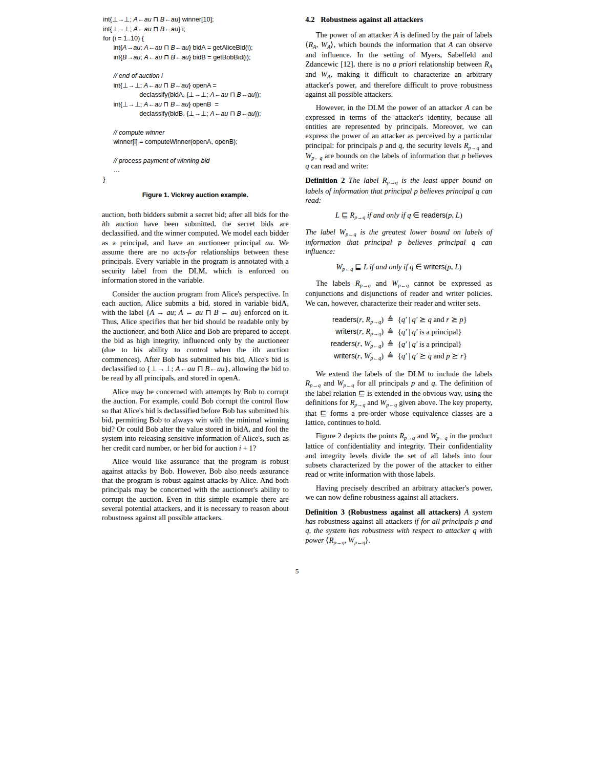int{⊥→⊥; A←au ⊓ B←au} winner[10]; int{⊥→⊥; A←au ⊓ B←au} i; for (i = 1..10) { int{A→au; A←au ⊓ B←au} bidA = getAliceBid(i); int{B→au; A←au ⊓ B←au} bidB = getBobBid(i); // end of auction i int{⊥→⊥; A←au ⊓ B←au} openA = declassify(bidA, {⊥→⊥; A←au ⊓ B←au}); int{⊥→⊥; A←au ⊓ B←au} openB = declassify(bidB, {⊥→⊥; A←au ⊓ B←au}); // compute winner winner[i] = computeWinner(openA, openB); // process payment of winning bid … }
Figure 1. Vickrey auction example.
auction, both bidders submit a secret bid; after all bids for the ith auction have been submitted, the secret bids are declassified, and the winner computed. We model each bidder as a principal, and have an auctioneer principal au. We assume there are no acts-for relationships between these principals. Every variable in the program is annotated with a security label from the DLM, which is enforced on information stored in the variable.
Consider the auction program from Alice's perspective. In each auction, Alice submits a bid, stored in variable bidA, with the label {A → au; A ← au ⊓ B ← au} enforced on it. Thus, Alice specifies that her bid should be readable only by the auctioneer, and both Alice and Bob are prepared to accept the bid as high integrity, influenced only by the auctioneer (due to his ability to control when the ith auction commences). After Bob has submitted his bid, Alice's bid is declassified to {⊥→⊥; A←au ⊓ B←au}, allowing the bid to be read by all principals, and stored in openA.
Alice may be concerned with attempts by Bob to corrupt the auction. For example, could Bob corrupt the control flow so that Alice's bid is declassified before Bob has submitted his bid, permitting Bob to always win with the minimal winning bid? Or could Bob alter the value stored in bidA, and fool the system into releasing sensitive information of Alice's, such as her credit card number, or her bid for auction i + 1?
Alice would like assurance that the program is robust against attacks by Bob. However, Bob also needs assurance that the program is robust against attacks by Alice. And both principals may be concerned with the auctioneer's ability to corrupt the auction. Even in this simple example there are several potential attackers, and it is necessary to reason about robustness against all possible attackers.
4.2 Robustness against all attackers
The power of an attacker A is defined by the pair of labels ⟨RA, WA⟩, which bounds the information that A can observe and influence. In the setting of Myers, Sabelfeld and Zdancewic [12], there is no a priori relationship between RA and WA, making it difficult to characterize an arbitrary attacker's power, and therefore difficult to prove robustness against all possible attackers.
However, in the DLM the power of an attacker A can be expressed in terms of the attacker's identity, because all entities are represented by principals. Moreover, we can express the power of an attacker as perceived by a particular principal: for principals p and q, the security levels Rp→q and Wp←q are bounds on the labels of information that p believes q can read and write:
Definition 2 The label Rp→q is the least upper bound on labels of information that principal p believes principal q can read:
L ⊑ Rp→q if and only if q ∈ readers(p, L)
The label Wp←q is the greatest lower bound on labels of information that principal p believes principal q can influence:
Wp←q ⊑ L if and only if q ∈ writers(p, L)
The labels Rp→q and Wp←q cannot be expressed as conjunctions and disjunctions of reader and writer policies. We can, however, characterize their reader and writer sets.
| readers ( r , R p→q ) | ≜ | { q′ / q′ ⪰ q and r ⪰ p } |
| writers ( r , R p→q ) | ≜ | { q′ / q′ is a principal} |
| readers ( r , W p←q ) | ≜ | { q′ / q′ is a principal} |
| writers ( r , W p←q ) | ≜ | { q′ / q′ ⪰ q and p ⪰ r } |
We extend the labels of the DLM to include the labels Rp→q and Wp←q for all principals p and q. The definition of the label relation ⊑ is extended in the obvious way, using the definitions for Rp→q and Wp←q given above. The key property, that ⊑ forms a pre-order whose equivalence classes are a lattice, continues to hold.
Figure 2 depicts the points Rp→q and Wp←q in the product lattice of confidentiality and integrity. Their confidentiality and integrity levels divide the set of all labels into four subsets characterized by the power of the attacker to either read or write information with those labels.
Having precisely described an arbitrary attacker's power, we can now define robustness against all attackers.
Definition 3 (Robustness against all attackers) A system has robustness against all attackers if for all principals p and q, the system has robustness with respect to attacker q with power ⟨Rp→q, Wp←q⟩.
5